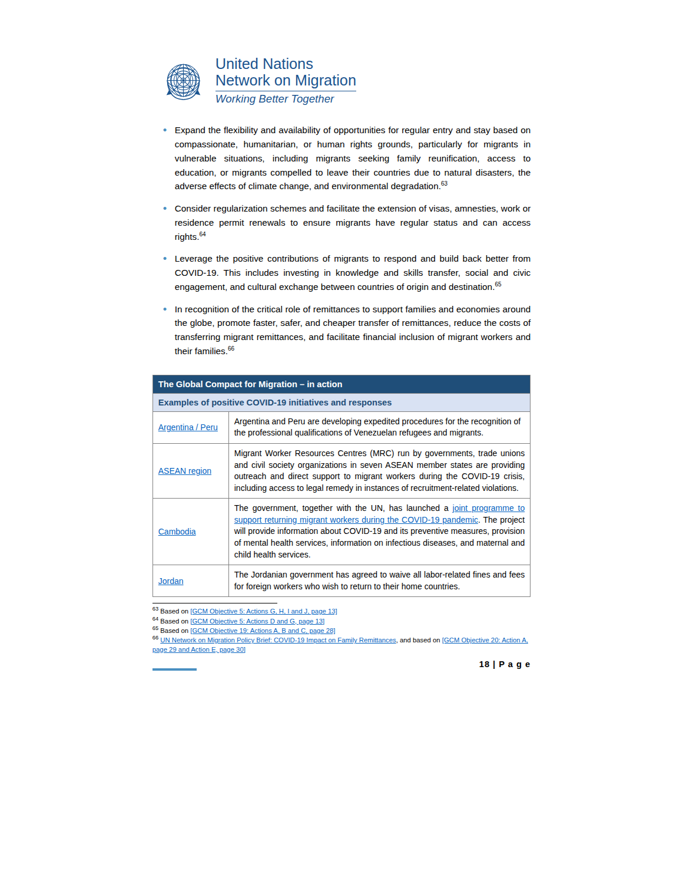United Nations Network on Migration
Working Better Together
Expand the flexibility and availability of opportunities for regular entry and stay based on compassionate, humanitarian, or human rights grounds, particularly for migrants in vulnerable situations, including migrants seeking family reunification, access to education, or migrants compelled to leave their countries due to natural disasters, the adverse effects of climate change, and environmental degradation.63
Consider regularization schemes and facilitate the extension of visas, amnesties, work or residence permit renewals to ensure migrants have regular status and can access rights.64
Leverage the positive contributions of migrants to respond and build back better from COVID-19. This includes investing in knowledge and skills transfer, social and civic engagement, and cultural exchange between countries of origin and destination.65
In recognition of the critical role of remittances to support families and economies around the globe, promote faster, safer, and cheaper transfer of remittances, reduce the costs of transferring migrant remittances, and facilitate financial inclusion of migrant workers and their families.66
| The Global Compact for Migration – in action |
| Examples of positive COVID-19 initiatives and responses |
| Argentina / Peru | Argentina and Peru are developing expedited procedures for the recognition of the professional qualifications of Venezuelan refugees and migrants. |
| ASEAN region | Migrant Worker Resources Centres (MRC) run by governments, trade unions and civil society organizations in seven ASEAN member states are providing outreach and direct support to migrant workers during the COVID-19 crisis, including access to legal remedy in instances of recruitment-related violations. |
| Cambodia | The government, together with the UN, has launched a joint programme to support returning migrant workers during the COVID-19 pandemic . The project will provide information about COVID-19 and its preventive measures, provision of mental health services, information on infectious diseases, and maternal and child health services. |
| Jordan | The Jordanian government has agreed to waive all labor-related fines and fees for foreign workers who wish to return to their home countries. |
63 Based on [GCM Objective 5: Actions G, H, I and J, page 13]
64 Based on [GCM Objective 5: Actions D and G, page 13]
65 Based on [GCM Objective 19: Actions A, B and C, page 28]
66 UN Network on Migration Policy Brief: COVID-19 Impact on Family Remittances, and based on [GCM Objective 20: Action A, page 29 and Action E, page 30]
18 | P a g e